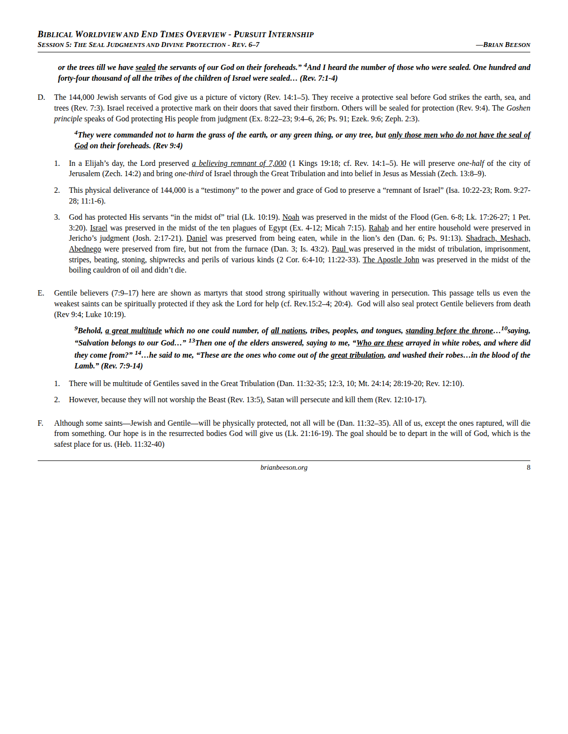BIBLICAL WORLDVIEW AND END TIMES OVERVIEW - PURSUIT INTERNSHIP
SESSION 5: THE SEAL JUDGMENTS AND DIVINE PROTECTION - REV. 6–7 —BRIAN BEESON
or the trees till we have sealed the servants of our God on their foreheads.” 4And I heard the number of those who were sealed. One hundred and forty-four thousand of all the tribes of the children of Israel were sealed… (Rev. 7:1-4)
D.
The 144,000 Jewish servants of God give us a picture of victory (Rev. 14:1–5). They receive a protective seal before God strikes the earth, sea, and trees (Rev. 7:3). Israel received a protective mark on their doors that saved their firstborn. Others will be sealed for protection (Rev. 9:4). The Goshen principle speaks of God protecting His people from judgment (Ex. 8:22–23; 9:4–6, 26; Ps. 91; Ezek. 9:6; Zeph. 2:3).
4They were commanded not to harm the grass of the earth, or any green thing, or any tree, but only those men who do not have the seal of God on their foreheads. (Rev 9:4)
1.
In a Elijah’s day, the Lord preserved a believing remnant of 7,000 (1 Kings 19:18; cf. Rev. 14:1–5). He will preserve one-half of the city of Jerusalem (Zech. 14:2) and bring one-third of Israel through the Great Tribulation and into belief in Jesus as Messiah (Zech. 13:8–9).
2.
This physical deliverance of 144,000 is a “testimony” to the power and grace of God to preserve a “remnant of Israel” (Isa. 10:22-23; Rom. 9:27-28; 11:1-6).
3.
God has protected His servants “in the midst of” trial (Lk. 10:19). Noah was preserved in the midst of the Flood (Gen. 6-8; Lk. 17:26-27; 1 Pet. 3:20). Israel was preserved in the midst of the ten plagues of Egypt (Ex. 4-12; Micah 7:15). Rahab and her entire household were preserved in Jericho’s judgment (Josh. 2:17-21). Daniel was preserved from being eaten, while in the lion’s den (Dan. 6; Ps. 91:13). Shadrach, Meshach, Abednego were preserved from fire, but not from the furnace (Dan. 3; Is. 43:2). Paul was preserved in the midst of tribulation, imprisonment, stripes, beating, stoning, shipwrecks and perils of various kinds (2 Cor. 6:4-10; 11:22-33). The Apostle John was preserved in the midst of the boiling cauldron of oil and didn’t die.
E.
Gentile believers (7:9–17) here are shown as martyrs that stood strong spiritually without wavering in persecution. This passage tells us even the weakest saints can be spiritually protected if they ask the Lord for help (cf. Rev.15:2–4; 20:4). God will also seal protect Gentile believers from death (Rev 9:4; Luke 10:19).
9Behold, a great multitude which no one could number, of all nations, tribes, peoples, and tongues, standing before the throne…10saying, “Salvation belongs to our God…” 13Then one of the elders answered, saying to me, “Who are these arrayed in white robes, and where did they come from?” 14…he said to me, “These are the ones who come out of the great tribulation, and washed their robes…in the blood of the Lamb.” (Rev. 7:9-14)
1.
There will be multitude of Gentiles saved in the Great Tribulation (Dan. 11:32-35; 12:3, 10; Mt. 24:14; 28:19-20; Rev. 12:10).
2.
However, because they will not worship the Beast (Rev. 13:5), Satan will persecute and kill them (Rev. 12:10-17).
F.
Although some saints—Jewish and Gentile—will be physically protected, not all will be (Dan. 11:32–35). All of us, except the ones raptured, will die from something. Our hope is in the resurrected bodies God will give us (Lk. 21:16-19). The goal should be to depart in the will of God, which is the safest place for us. (Heb. 11:32-40)
brianbeeson.org 8